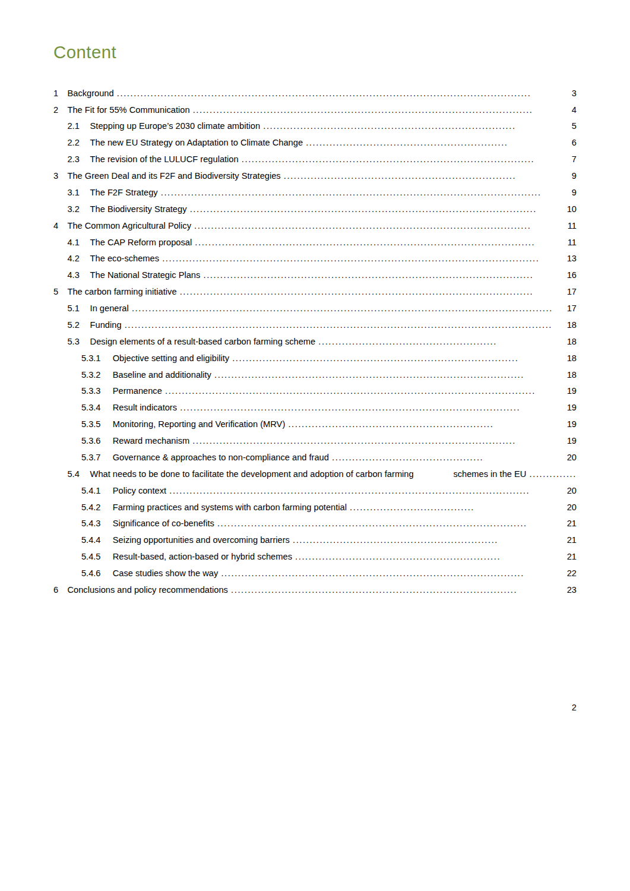Content
1 Background ........................................................................................................................... 3
2 The Fit for 55% Communication ..................................................................................................... 4
2.1 Stepping up Europe’s 2030 climate ambition ........................................................................... 5
2.2 The new EU Strategy on Adaptation to Climate Change ............................................................ 6
2.3 The revision of the LULUCF regulation ....................................................................................... 7
3 The Green Deal and its F2F and Biodiversity Strategies ..................................................................... 9
3.1 The F2F Strategy ................................................................................................................. 9
3.2 The Biodiversity Strategy ....................................................................................................... 10
4 The Common Agricultural Policy .................................................................................................... 11
4.1 The CAP Reform proposal ..................................................................................................... 11
4.2 The eco-schemes ................................................................................................................ 13
4.3 The National Strategic Plans .................................................................................................. 16
5 The carbon farming initiative ......................................................................................................... 17
5.1 In general ............................................................................................................................. 17
5.2 Funding ............................................................................................................................... 18
5.3 Design elements of a result-based carbon farming scheme ..................................................... 18
5.3.1 Objective setting and eligibility ..................................................................................... 18
5.3.2 Baseline and additionality ............................................................................................ 18
5.3.3 Permanence .............................................................................................................. 19
5.3.4 Result indicators ..................................................................................................... 19
5.3.5 Monitoring, Reporting and Verification (MRV) ............................................................. 19
5.3.6 Reward mechanism ................................................................................................ 19
5.3.7 Governance & approaches to non-compliance and fraud ............................................. 20
5.4 What needs to be done to facilitate the development and adoption of carbon farming schemes in the EU .............................................................................................................. 20
5.4.1 Policy context ........................................................................................................... 20
5.4.2 Farming practices and systems with carbon farming potential ..................................... 20
5.4.3 Significance of co-benefits ............................................................................................ 21
5.4.4 Seizing opportunities and overcoming barriers ............................................................. 21
5.4.5 Result-based, action-based or hybrid schemes ............................................................. 21
5.4.6 Case studies show the way .......................................................................................... 22
6 Conclusions and policy recommendations ..................................................................................... 23
2